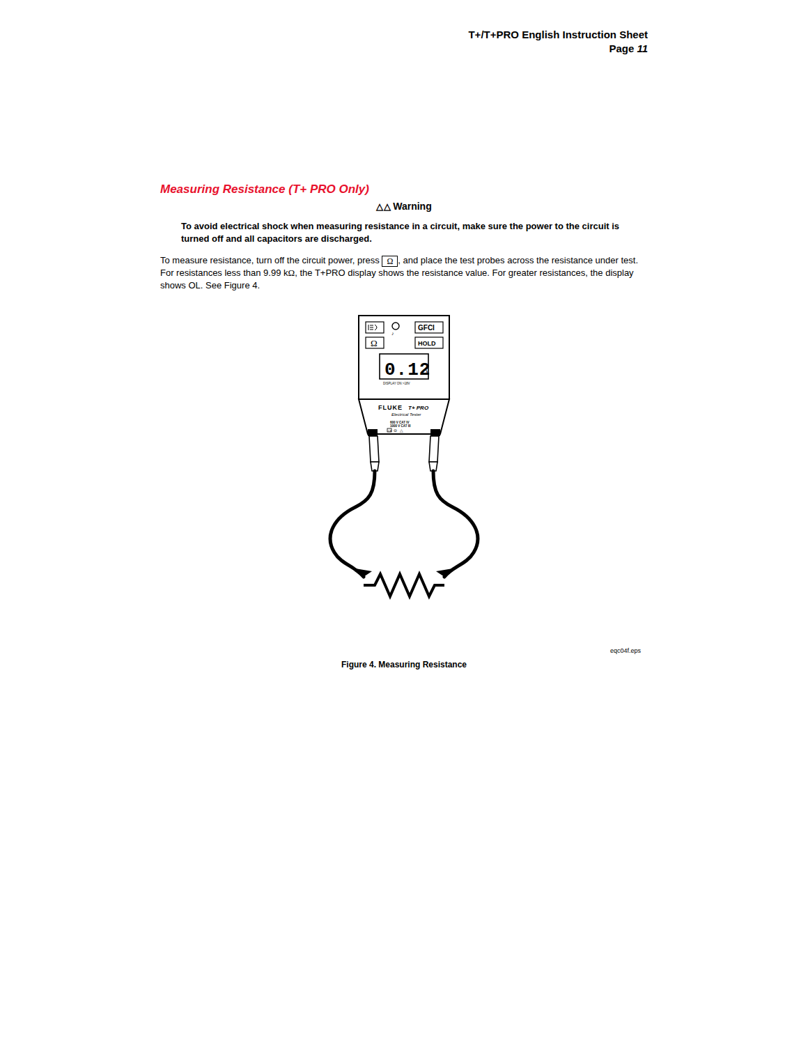T+/T+PRO English Instruction Sheet Page 11
Measuring Resistance (T+ PRO Only)
△△Warning
To avoid electrical shock when measuring resistance in a circuit, make sure the power to the circuit is turned off and all capacitors are discharged.
To measure resistance, turn off the circuit power, press Ω, and place the test probes across the resistance under test. For resistances less than 9.99 kΩ, the T+PRO display shows the resistance value. For greater resistances, the display shows OL. See Figure 4.
♪ GFCI Ω HOLD 0.12 Ω DISPLAY ON >18V FLUKE T+ PRO Electrical Tester 600 V CAT IV 1000 V CAT III CE ⊝ △
eqc04f.eps
Figure 4. Measuring Resistance